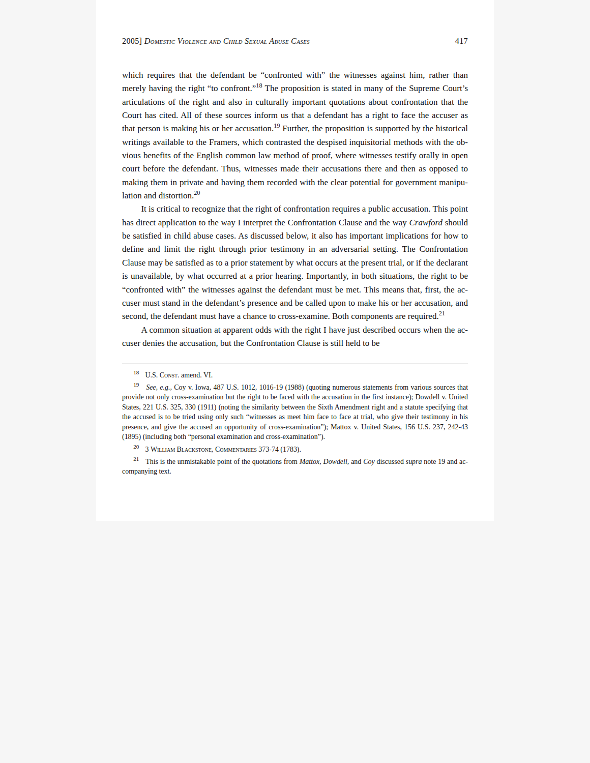417 2005] Domestic Violence and Child Sexual Abuse Cases
which requires that the defendant be “confronted with” the witnesses against him, rather than merely having the right “to confront.”18 The proposition is stated in many of the Supreme Court’s articulations of the right and also in culturally important quotations about confrontation that the Court has cited. All of these sources inform us that a defendant has a right to face the accuser as that person is making his or her accusation.19 Further, the proposition is supported by the historical writings available to the Framers, which contrasted the despised inquisitorial methods with the obvious benefits of the English common law method of proof, where witnesses testify orally in open court before the defendant. Thus, witnesses made their accusations there and then as opposed to making them in private and having them recorded with the clear potential for government manipulation and distortion.20
It is critical to recognize that the right of confrontation requires a public accusation. This point has direct application to the way I interpret the Confrontation Clause and the way Crawford should be satisfied in child abuse cases. As discussed below, it also has important implications for how to define and limit the right through prior testimony in an adversarial setting. The Confrontation Clause may be satisfied as to a prior statement by what occurs at the present trial, or if the declarant is unavailable, by what occurred at a prior hearing. Importantly, in both situations, the right to be “confronted with” the witnesses against the defendant must be met. This means that, first, the accuser must stand in the defendant’s presence and be called upon to make his or her accusation, and second, the defendant must have a chance to cross-examine. Both components are required.21
A common situation at apparent odds with the right I have just described occurs when the accuser denies the accusation, but the Confrontation Clause is still held to be
18 U.S. Const. amend. VI.
19 See, e.g., Coy v. Iowa, 487 U.S. 1012, 1016-19 (1988) (quoting numerous statements from various sources that provide not only cross-examination but the right to be faced with the accusation in the first instance); Dowdell v. United States, 221 U.S. 325, 330 (1911) (noting the similarity between the Sixth Amendment right and a statute specifying that the accused is to be tried using only such “witnesses as meet him face to face at trial, who give their testimony in his presence, and give the accused an opportunity of cross-examination”); Mattox v. United States, 156 U.S. 237, 242-43 (1895) (including both “personal examination and cross-examination”).
20 3 William Blackstone, Commentaries 373-74 (1783).
21 This is the unmistakable point of the quotations from Mattox, Dowdell, and Coy discussed supra note 19 and accompanying text.